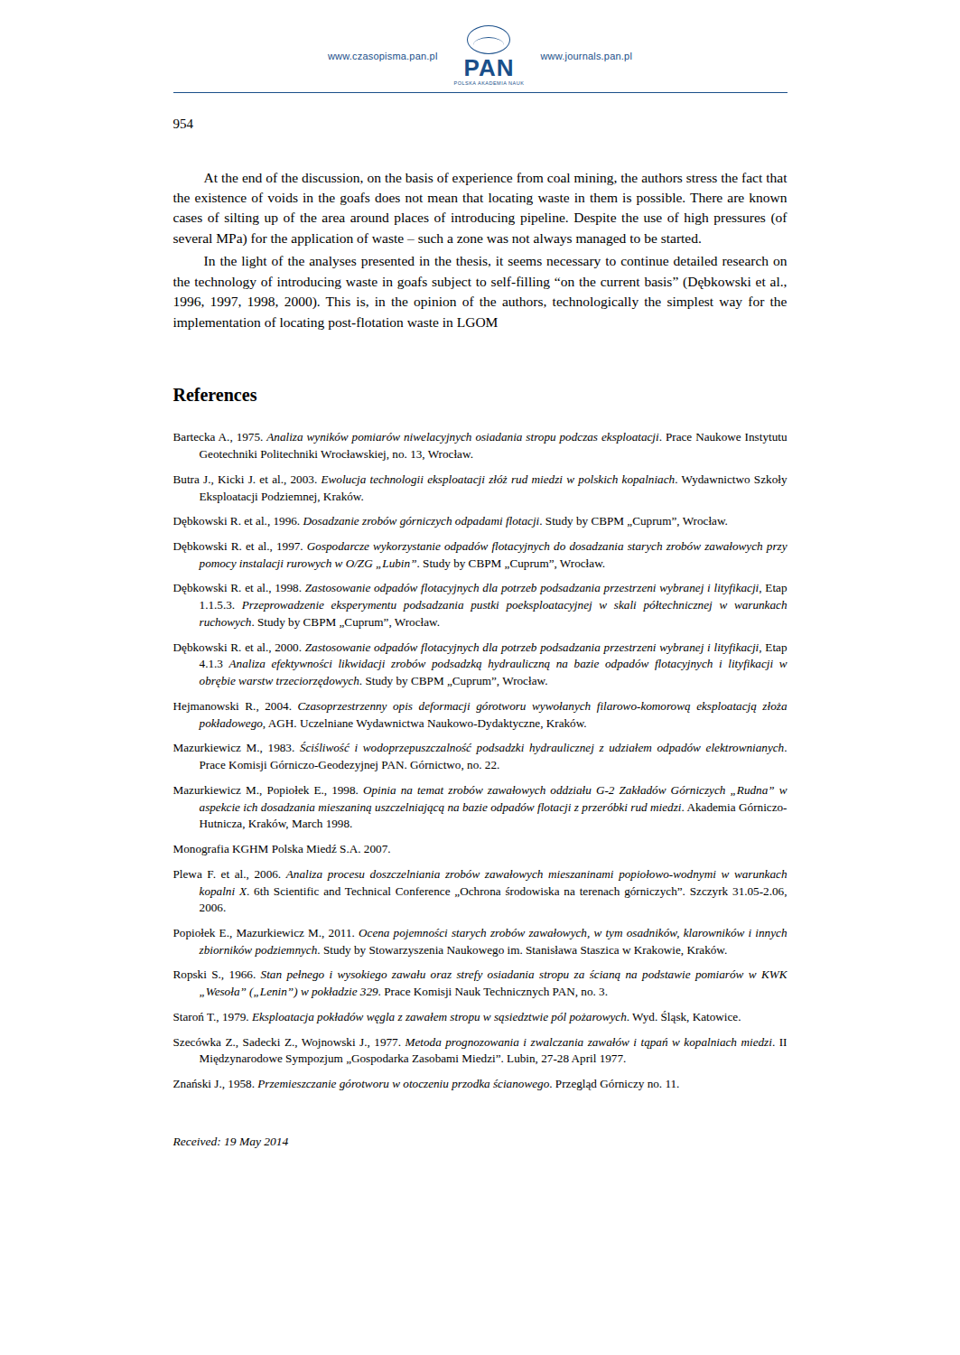www.czasopisma.pan.pl
PAN
POLSKA AKADEMIA NAUK
www.journals.pan.pl
954
At the end of the discussion, on the basis of experience from coal mining, the authors stress the fact that the existence of voids in the goafs does not mean that locating waste in them is possible. There are known cases of silting up of the area around places of introducing pipeline. Despite the use of high pressures (of several MPa) for the application of waste – such a zone was not always managed to be started.
In the light of the analyses presented in the thesis, it seems necessary to continue detailed research on the technology of introducing waste in goafs subject to self-filling “on the current basis” (Dębkowski et al., 1996, 1997, 1998, 2000). This is, in the opinion of the authors, technologically the simplest way for the implementation of locating post-flotation waste in LGOM
References
Bartecka A., 1975. Analiza wyników pomiarów niwelacyjnych osiadania stropu podczas eksploatacji. Prace Naukowe Instytutu Geotechniki Politechniki Wrocławskiej, no. 13, Wrocław.
Butra J., Kicki J. et al., 2003. Ewolucja technologii eksploatacji złóż rud miedzi w polskich kopalniach. Wydawnictwo Szkoły Eksploatacji Podziemnej, Kraków.
Dębkowski R. et al., 1996. Dosadzanie zrobów górniczych odpadami flotacji. Study by CBPM „Cuprum”, Wrocław.
Dębkowski R. et al., 1997. Gospodarcze wykorzystanie odpadów flotacyjnych do dosadzania starych zrobów zawałowych przy pomocy instalacji rurowych w O/ZG „Lubin”. Study by CBPM „Cuprum”, Wrocław.
Dębkowski R. et al., 1998. Zastosowanie odpadów flotacyjnych dla potrzeb podsadzania przestrzeni wybranej i lityfikacji, Etap 1.1.5.3. Przeprowadzenie eksperymentu podsadzania pustki poeksploatacyjnej w skali półtechnicznej w warunkach ruchowych. Study by CBPM „Cuprum”, Wrocław.
Dębkowski R. et al., 2000. Zastosowanie odpadów flotacyjnych dla potrzeb podsadzania przestrzeni wybranej i lityfikacji, Etap 4.1.3 Analiza efektywności likwidacji zrobów podsadzką hydrauliczną na bazie odpadów flotacyjnych i lityfikacji w obrębie warstw trzeciorzędowych. Study by CBPM „Cuprum”, Wrocław.
Hejmanowski R., 2004. Czasoprzestrzenny opis deformacji górotworu wywołanych filarowo-komorową eksploatacją złoża pokładowego, AGH. Uczelniane Wydawnictwa Naukowo-Dydaktyczne, Kraków.
Mazurkiewicz M., 1983. Ściśliwość i wodoprzepuszczalność podsadzki hydraulicznej z udziałem odpadów elektrownianych. Prace Komisji Górniczo-Geodezyjnej PAN. Górnictwo, no. 22.
Mazurkiewicz M., Popiołek E., 1998. Opinia na temat zrobów zawałowych oddziału G-2 Zakładów Górniczych „Rudna” w aspekcie ich dosadzania mieszaniną uszczelniającą na bazie odpadów flotacji z przeróbki rud miedzi. Akademia Górniczo-Hutnicza, Kraków, March 1998.
Monografia KGHM Polska Miedź S.A. 2007.
Plewa F. et al., 2006. Analiza procesu doszczelniania zrobów zawałowych mieszaninami popiołowo-wodnymi w warunkach kopalni X. 6th Scientific and Technical Conference „Ochrona środowiska na terenach górniczych”. Szczyrk 31.05-2.06, 2006.
Popiołek E., Mazurkiewicz M., 2011. Ocena pojemności starych zrobów zawałowych, w tym osadników, klarowników i innych zbiorników podziemnych. Study by Stowarzyszenia Naukowego im. Stanisława Staszica w Krakowie, Kraków.
Ropski S., 1966. Stan pełnego i wysokiego zawału oraz strefy osiadania stropu za ścianą na podstawie pomiarów w KWK „Wesoła” („Lenin”) w pokładzie 329. Prace Komisji Nauk Technicznych PAN, no. 3.
Staroń T., 1979. Eksploatacja pokładów węgla z zawałem stropu w sąsiedztwie pól pożarowych. Wyd. Śląsk, Katowice.
Szecówka Z., Sadecki Z., Wojnowski J., 1977. Metoda prognozowania i zwalczania zawałów i tąpań w kopalniach miedzi. II Międzynarodowe Sympozjum „Gospodarka Zasobami Miedzi”. Lubin, 27-28 April 1977.
Znański J., 1958. Przemieszczanie górotworu w otoczeniu przodka ścianowego. Przegląd Górniczy no. 11.
Received: 19 May 2014